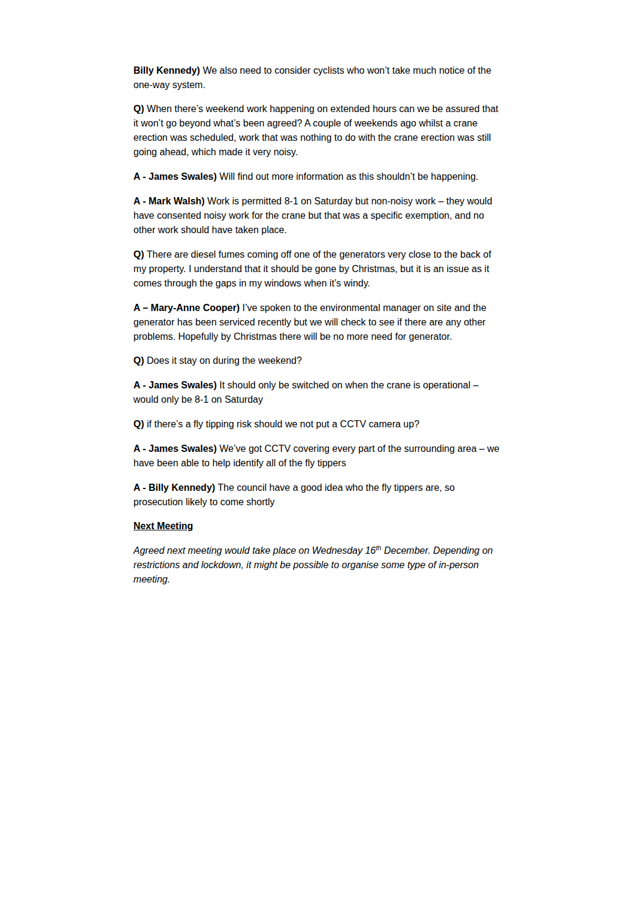Billy Kennedy) We also need to consider cyclists who won’t take much notice of the one-way system.
Q) When there’s weekend work happening on extended hours can we be assured that it won’t go beyond what’s been agreed? A couple of weekends ago whilst a crane erection was scheduled, work that was nothing to do with the crane erection was still going ahead, which made it very noisy.
A - James Swales) Will find out more information as this shouldn’t be happening.
A - Mark Walsh) Work is permitted 8-1 on Saturday but non-noisy work – they would have consented noisy work for the crane but that was a specific exemption, and no other work should have taken place.
Q) There are diesel fumes coming off one of the generators very close to the back of my property. I understand that it should be gone by Christmas, but it is an issue as it comes through the gaps in my windows when it’s windy.
A – Mary-Anne Cooper) I’ve spoken to the environmental manager on site and the generator has been serviced recently but we will check to see if there are any other problems. Hopefully by Christmas there will be no more need for generator.
Q) Does it stay on during the weekend?
A - James Swales) It should only be switched on when the crane is operational – would only be 8-1 on Saturday
Q) if there’s a fly tipping risk should we not put a CCTV camera up?
A - James Swales) We’ve got CCTV covering every part of the surrounding area – we have been able to help identify all of the fly tippers
A - Billy Kennedy) The council have a good idea who the fly tippers are, so prosecution likely to come shortly
Next Meeting
Agreed next meeting would take place on Wednesday 16th December. Depending on restrictions and lockdown, it might be possible to organise some type of in-person meeting.